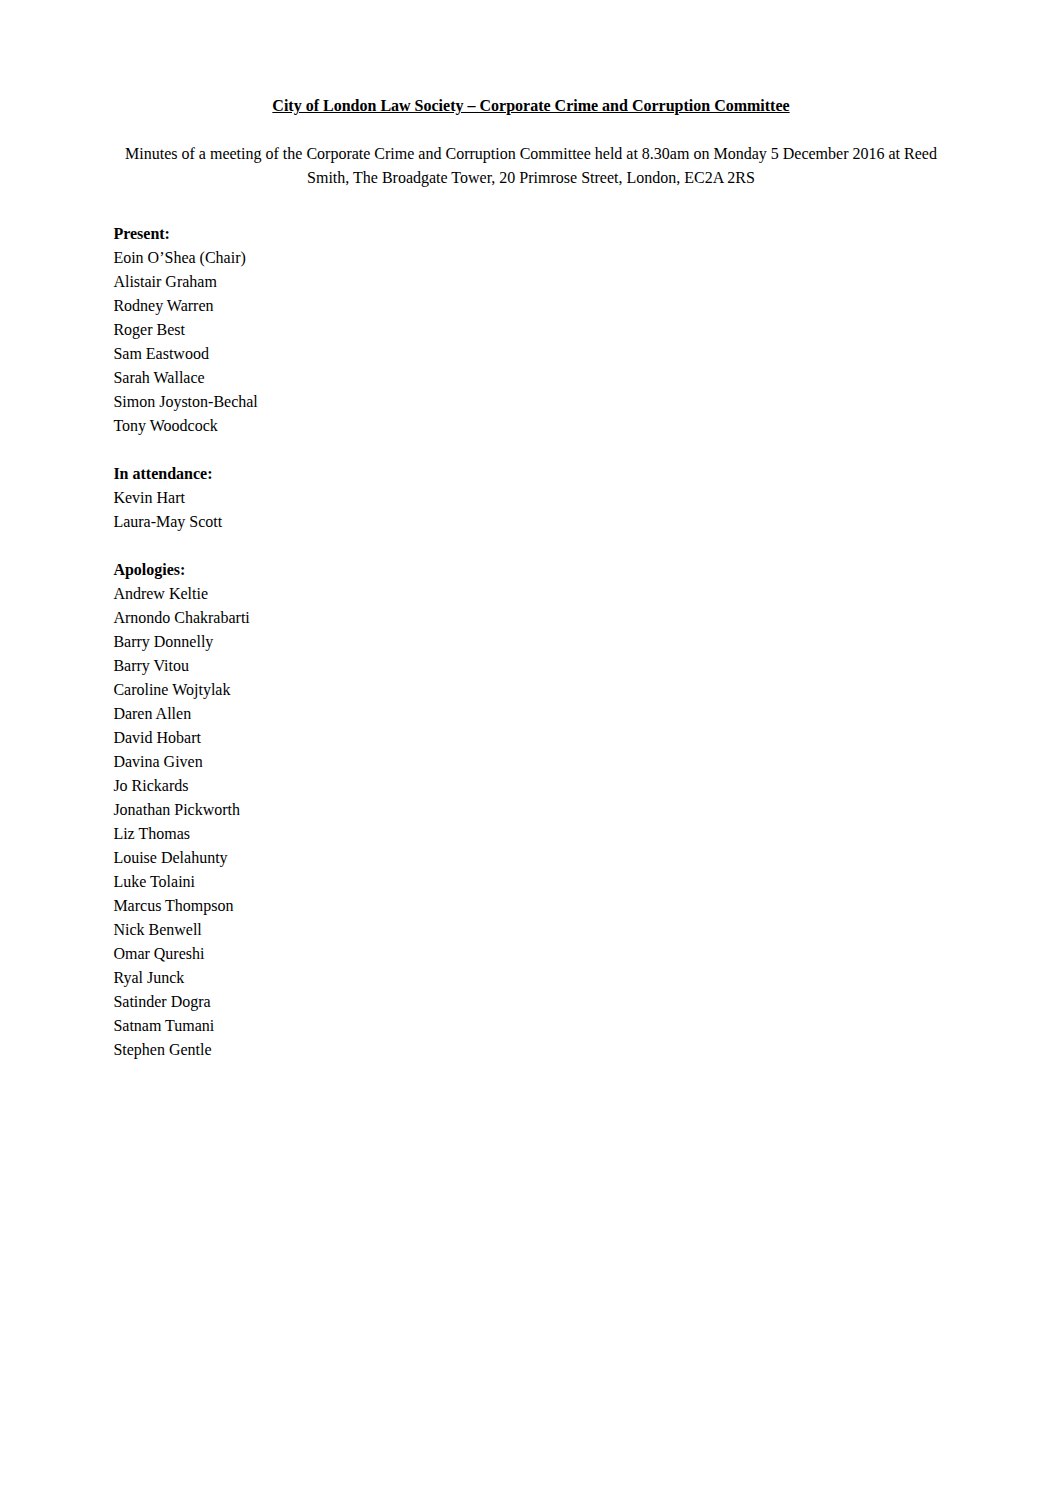City of London Law Society – Corporate Crime and Corruption Committee
Minutes of a meeting of the Corporate Crime and Corruption Committee held at 8.30am on Monday 5 December 2016 at Reed Smith, The Broadgate Tower, 20 Primrose Street, London, EC2A 2RS
Present:
Eoin O’Shea (Chair)
Alistair Graham
Rodney Warren
Roger Best
Sam Eastwood
Sarah Wallace
Simon Joyston-Bechal
Tony Woodcock
In attendance:
Kevin Hart
Laura-May Scott
Apologies:
Andrew Keltie
Arnondo Chakrabarti
Barry Donnelly
Barry Vitou
Caroline Wojtylak
Daren Allen
David Hobart
Davina Given
Jo Rickards
Jonathan Pickworth
Liz Thomas
Louise Delahunty
Luke Tolaini
Marcus Thompson
Nick Benwell
Omar Qureshi
Ryal Junck
Satinder Dogra
Satnam Tumani
Stephen Gentle